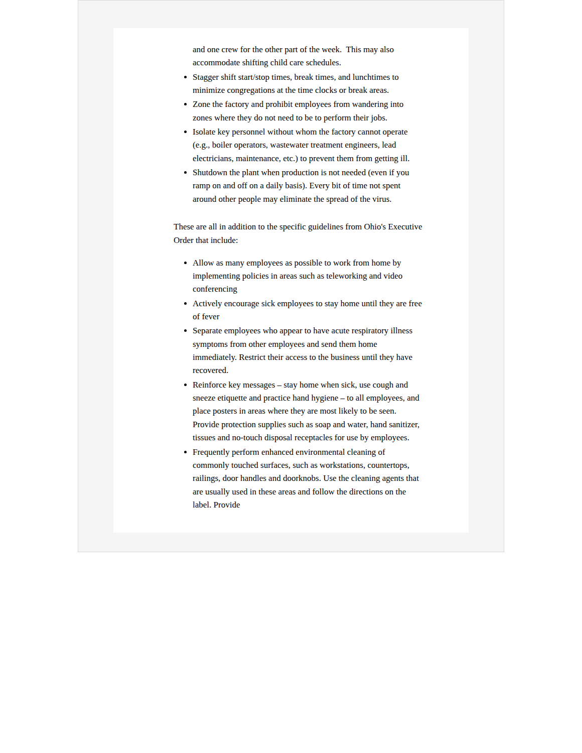and one crew for the other part of the week. This may also accommodate shifting child care schedules.
Stagger shift start/stop times, break times, and lunchtimes to minimize congregations at the time clocks or break areas.
Zone the factory and prohibit employees from wandering into zones where they do not need to be to perform their jobs.
Isolate key personnel without whom the factory cannot operate (e.g., boiler operators, wastewater treatment engineers, lead electricians, maintenance, etc.) to prevent them from getting ill.
Shutdown the plant when production is not needed (even if you ramp on and off on a daily basis). Every bit of time not spent around other people may eliminate the spread of the virus.
These are all in addition to the specific guidelines from Ohio's Executive Order that include:
Allow as many employees as possible to work from home by implementing policies in areas such as teleworking and video conferencing
Actively encourage sick employees to stay home until they are free of fever
Separate employees who appear to have acute respiratory illness symptoms from other employees and send them home immediately. Restrict their access to the business until they have recovered.
Reinforce key messages – stay home when sick, use cough and sneeze etiquette and practice hand hygiene – to all employees, and place posters in areas where they are most likely to be seen. Provide protection supplies such as soap and water, hand sanitizer, tissues and no-touch disposal receptacles for use by employees.
Frequently perform enhanced environmental cleaning of commonly touched surfaces, such as workstations, countertops, railings, door handles and doorknobs. Use the cleaning agents that are usually used in these areas and follow the directions on the label. Provide